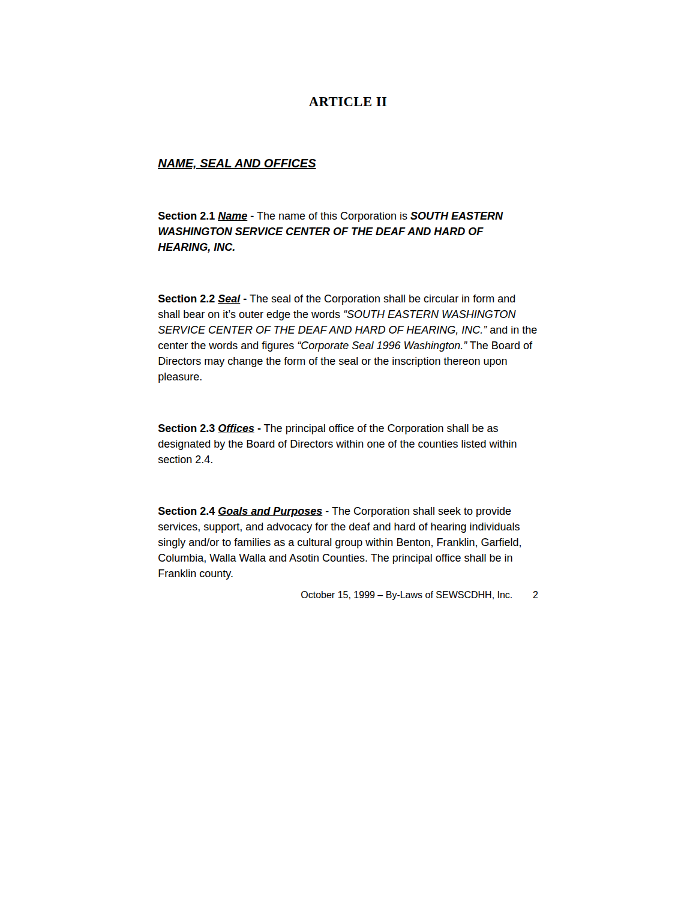ARTICLE II
NAME, SEAL AND OFFICES
Section 2.1 Name - The name of this Corporation is SOUTH EASTERN WASHINGTON SERVICE CENTER OF THE DEAF AND HARD OF HEARING, INC.
Section 2.2 Seal - The seal of the Corporation shall be circular in form and shall bear on it’s outer edge the words “SOUTH EASTERN WASHINGTON SERVICE CENTER OF THE DEAF AND HARD OF HEARING, INC.” and in the center the words and figures “Corporate Seal 1996 Washington.” The Board of Directors may change the form of the seal or the inscription thereon upon pleasure.
Section 2.3 Offices - The principal office of the Corporation shall be as designated by the Board of Directors within one of the counties listed within section 2.4.
Section 2.4 Goals and Purposes - The Corporation shall seek to provide services, support, and advocacy for the deaf and hard of hearing individuals singly and/or to families as a cultural group within Benton, Franklin, Garfield, Columbia, Walla Walla and Asotin Counties. The principal office shall be in Franklin county.
October 15, 1999 – By-Laws of SEWSCDHH, Inc.2